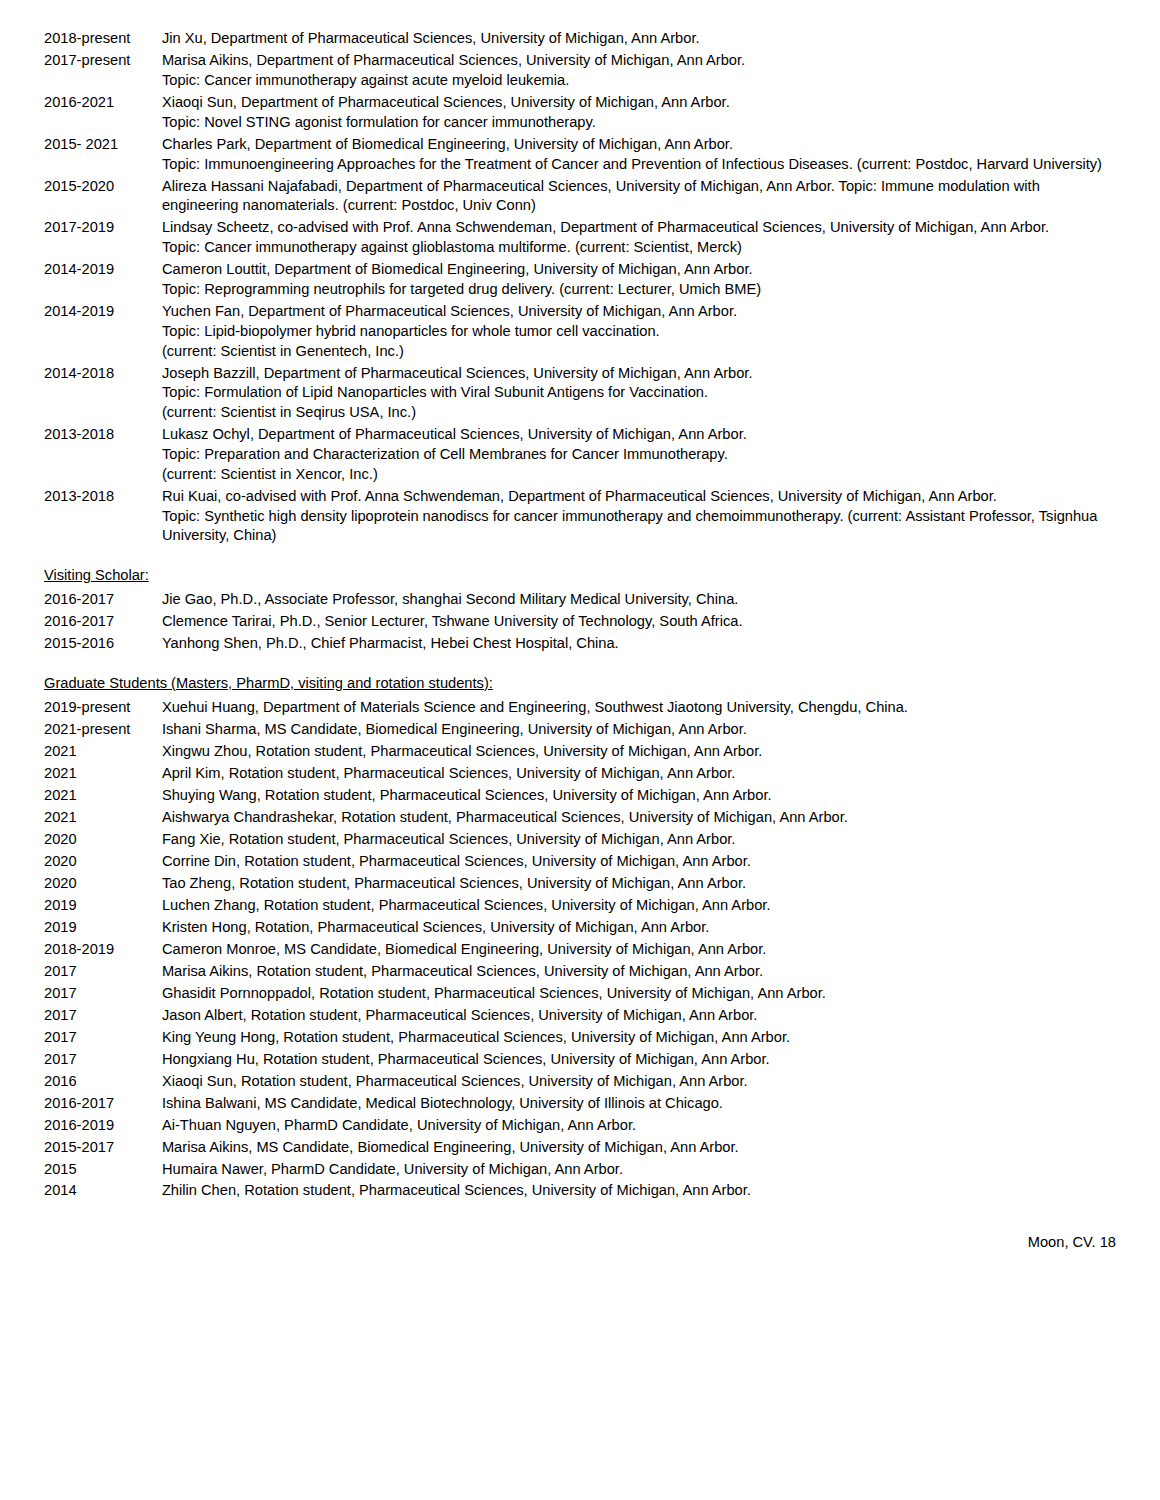| 2018-present | Jin Xu, Department of Pharmaceutical Sciences, University of Michigan, Ann Arbor. |
| 2017-present | Marisa Aikins, Department of Pharmaceutical Sciences, University of Michigan, Ann Arbor. Topic: Cancer immunotherapy against acute myeloid leukemia. |
| 2016-2021 | Xiaoqi Sun, Department of Pharmaceutical Sciences, University of Michigan, Ann Arbor. Topic: Novel STING agonist formulation for cancer immunotherapy. |
| 2015- 2021 | Charles Park, Department of Biomedical Engineering, University of Michigan, Ann Arbor. Topic: Immunoengineering Approaches for the Treatment of Cancer and Prevention of Infectious Diseases. (current: Postdoc, Harvard University) |
| 2015-2020 | Alireza Hassani Najafabadi, Department of Pharmaceutical Sciences, University of Michigan, Ann Arbor. Topic: Immune modulation with engineering nanomaterials. (current: Postdoc, Univ Conn) |
| 2017-2019 | Lindsay Scheetz, co-advised with Prof. Anna Schwendeman, Department of Pharmaceutical Sciences, University of Michigan, Ann Arbor. Topic: Cancer immunotherapy against glioblastoma multiforme. (current: Scientist, Merck) |
| 2014-2019 | Cameron Louttit, Department of Biomedical Engineering, University of Michigan, Ann Arbor. Topic: Reprogramming neutrophils for targeted drug delivery. (current: Lecturer, Umich BME) |
| 2014-2019 | Yuchen Fan, Department of Pharmaceutical Sciences, University of Michigan, Ann Arbor. Topic: Lipid-biopolymer hybrid nanoparticles for whole tumor cell vaccination. (current: Scientist in Genentech, Inc.) |
| 2014-2018 | Joseph Bazzill, Department of Pharmaceutical Sciences, University of Michigan, Ann Arbor. Topic: Formulation of Lipid Nanoparticles with Viral Subunit Antigens for Vaccination. (current: Scientist in Seqirus USA, Inc.) |
| 2013-2018 | Lukasz Ochyl, Department of Pharmaceutical Sciences, University of Michigan, Ann Arbor. Topic: Preparation and Characterization of Cell Membranes for Cancer Immunotherapy. (current: Scientist in Xencor, Inc.) |
| 2013-2018 | Rui Kuai, co-advised with Prof. Anna Schwendeman, Department of Pharmaceutical Sciences, University of Michigan, Ann Arbor. Topic: Synthetic high density lipoprotein nanodiscs for cancer immunotherapy and chemoimmunotherapy. (current: Assistant Professor, Tsignhua University, China) |
Visiting Scholar:
| 2016-2017 | Jie Gao, Ph.D., Associate Professor, shanghai Second Military Medical University, China. |
| 2016-2017 | Clemence Tarirai, Ph.D., Senior Lecturer, Tshwane University of Technology, South Africa. |
| 2015-2016 | Yanhong Shen, Ph.D., Chief Pharmacist, Hebei Chest Hospital, China. |
Graduate Students (Masters, PharmD, visiting and rotation students):
| 2019-present | Xuehui Huang, Department of Materials Science and Engineering, Southwest Jiaotong University, Chengdu, China. |
| 2021-present | Ishani Sharma, MS Candidate, Biomedical Engineering, University of Michigan, Ann Arbor. |
| 2021 | Xingwu Zhou, Rotation student, Pharmaceutical Sciences, University of Michigan, Ann Arbor. |
| 2021 | April Kim, Rotation student, Pharmaceutical Sciences, University of Michigan, Ann Arbor. |
| 2021 | Shuying Wang, Rotation student, Pharmaceutical Sciences, University of Michigan, Ann Arbor. |
| 2021 | Aishwarya Chandrashekar, Rotation student, Pharmaceutical Sciences, University of Michigan, Ann Arbor. |
| 2020 | Fang Xie, Rotation student, Pharmaceutical Sciences, University of Michigan, Ann Arbor. |
| 2020 | Corrine Din, Rotation student, Pharmaceutical Sciences, University of Michigan, Ann Arbor. |
| 2020 | Tao Zheng, Rotation student, Pharmaceutical Sciences, University of Michigan, Ann Arbor. |
| 2019 | Luchen Zhang, Rotation student, Pharmaceutical Sciences, University of Michigan, Ann Arbor. |
| 2019 | Kristen Hong, Rotation, Pharmaceutical Sciences, University of Michigan, Ann Arbor. |
| 2018-2019 | Cameron Monroe, MS Candidate, Biomedical Engineering, University of Michigan, Ann Arbor. |
| 2017 | Marisa Aikins, Rotation student, Pharmaceutical Sciences, University of Michigan, Ann Arbor. |
| 2017 | Ghasidit Pornnoppadol, Rotation student, Pharmaceutical Sciences, University of Michigan, Ann Arbor. |
| 2017 | Jason Albert, Rotation student, Pharmaceutical Sciences, University of Michigan, Ann Arbor. |
| 2017 | King Yeung Hong, Rotation student, Pharmaceutical Sciences, University of Michigan, Ann Arbor. |
| 2017 | Hongxiang Hu, Rotation student, Pharmaceutical Sciences, University of Michigan, Ann Arbor. |
| 2016 | Xiaoqi Sun, Rotation student, Pharmaceutical Sciences, University of Michigan, Ann Arbor. |
| 2016-2017 | Ishina Balwani, MS Candidate, Medical Biotechnology, University of Illinois at Chicago. |
| 2016-2019 | Ai-Thuan Nguyen, PharmD Candidate, University of Michigan, Ann Arbor. |
| 2015-2017 | Marisa Aikins, MS Candidate, Biomedical Engineering, University of Michigan, Ann Arbor. |
| 2015 | Humaira Nawer, PharmD Candidate, University of Michigan, Ann Arbor. |
| 2014 | Zhilin Chen, Rotation student, Pharmaceutical Sciences, University of Michigan, Ann Arbor. |
Moon, CV. 18